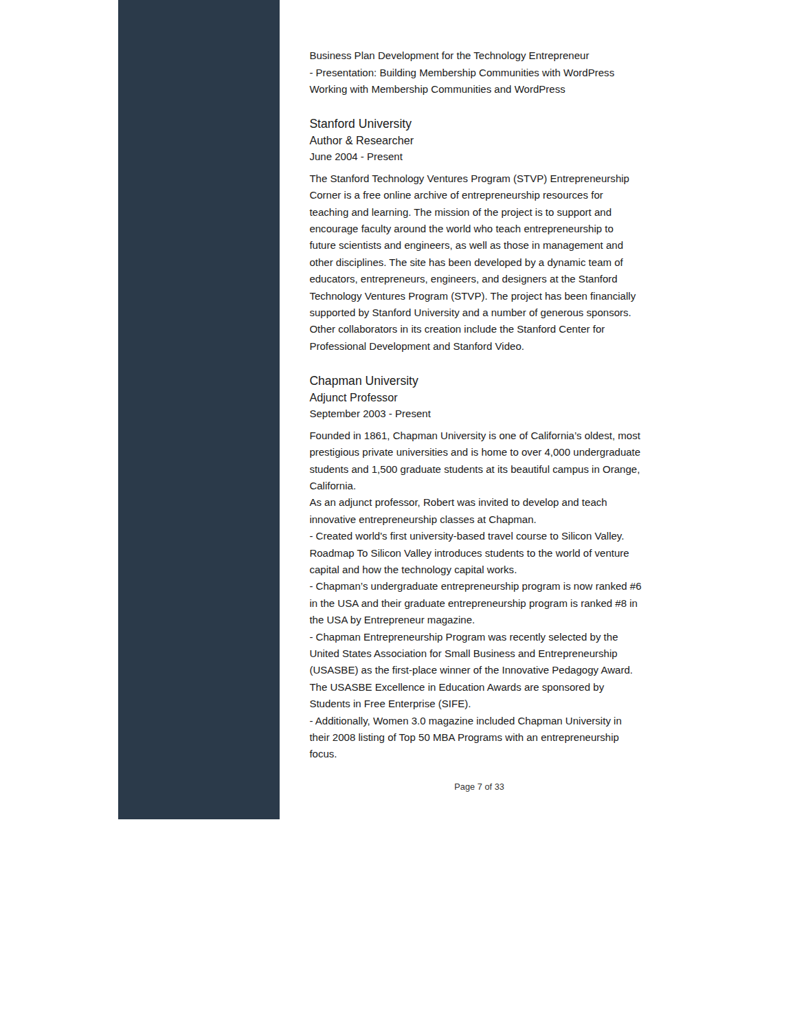Business Plan Development for the Technology Entrepreneur
- Presentation: Building Membership Communities with WordPress
Working with Membership Communities and WordPress
Stanford University
Author & Researcher
June 2004 - Present
The Stanford Technology Ventures Program (STVP) Entrepreneurship Corner is a free online archive of entrepreneurship resources for teaching and learning. The mission of the project is to support and encourage faculty around the world who teach entrepreneurship to future scientists and engineers, as well as those in management and other disciplines. The site has been developed by a dynamic team of educators, entrepreneurs, engineers, and designers at the Stanford Technology Ventures Program (STVP). The project has been financially supported by Stanford University and a number of generous sponsors. Other collaborators in its creation include the Stanford Center for Professional Development and Stanford Video.
Chapman University
Adjunct Professor
September 2003 - Present
Founded in 1861, Chapman University is one of California’s oldest, most prestigious private universities and is home to over 4,000 undergraduate students and 1,500 graduate students at its beautiful campus in Orange, California.
As an adjunct professor, Robert was invited to develop and teach innovative entrepreneurship classes at Chapman.
- Created world's first university-based travel course to Silicon Valley. Roadmap To Silicon Valley introduces students to the world of venture capital and how the technology capital works.
- Chapman’s undergraduate entrepreneurship program is now ranked #6 in the USA and their graduate entrepreneurship program is ranked #8 in the USA by Entrepreneur magazine.
- Chapman Entrepreneurship Program was recently selected by the United States Association for Small Business and Entrepreneurship (USASBE) as the first-place winner of the Innovative Pedagogy Award. The USASBE Excellence in Education Awards are sponsored by Students in Free Enterprise (SIFE).
- Additionally, Women 3.0 magazine included Chapman University in their 2008 listing of Top 50 MBA Programs with an entrepreneurship focus.
Page 7 of 33